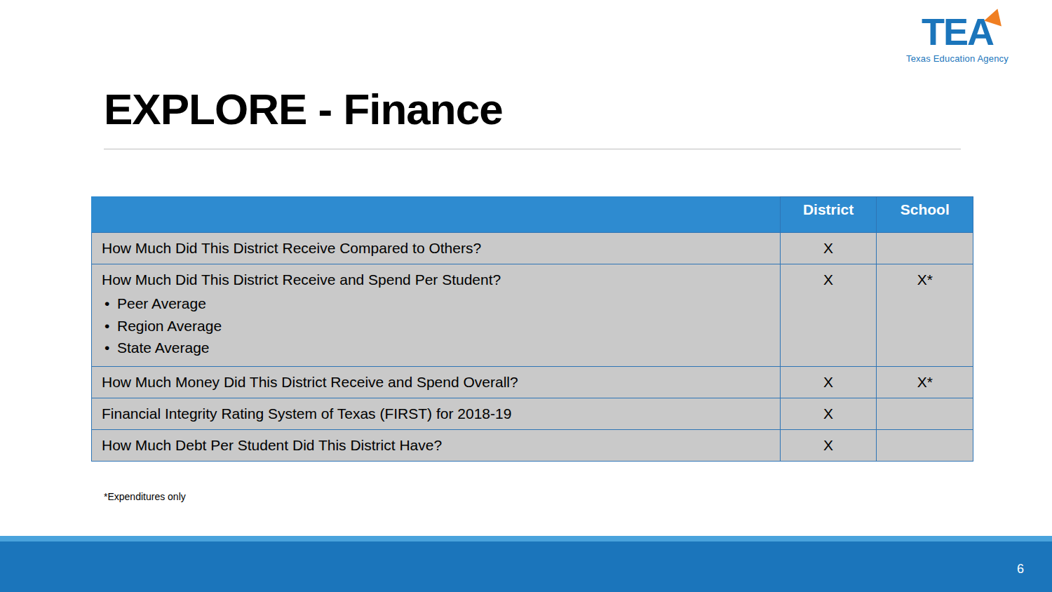TEA
Texas Education Agency
EXPLORE - Finance
| | District | School |
| --- | --- | --- |
| How Much Did This District Receive Compared to Others? | X | |
| How Much Did This District Receive and Spend Per Student? Peer Average Region Average State Average | X | X* |
| How Much Money Did This District Receive and Spend Overall? | X | X* |
| Financial Integrity Rating System of Texas (FIRST) for 2018-19 | X | |
| How Much Debt Per Student Did This District Have? | X | |
*Expenditures only
6